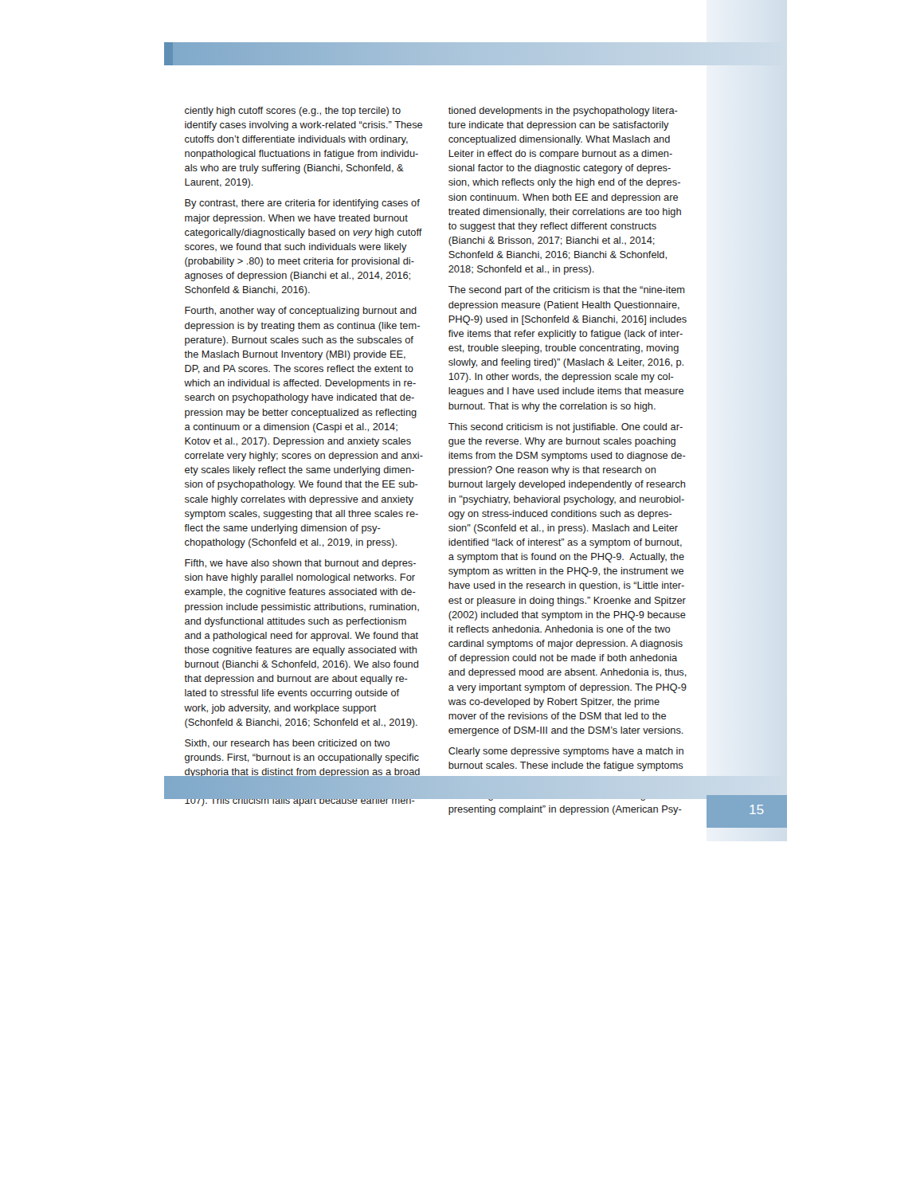ciently high cutoff scores (e.g., the top tercile) to identify cases involving a work-related “crisis.” These cutoffs don’t differentiate individuals with ordinary, nonpathological fluctuations in fatigue from individuals who are truly suffering (Bianchi, Schonfeld, & Laurent, 2019).
By contrast, there are criteria for identifying cases of major depression. When we have treated burnout categorically/diagnostically based on very high cutoff scores, we found that such individuals were likely (probability > .80) to meet criteria for provisional diagnoses of depression (Bianchi et al., 2014, 2016; Schonfeld & Bianchi, 2016).
Fourth, another way of conceptualizing burnout and depression is by treating them as continua (like temperature). Burnout scales such as the subscales of the Maslach Burnout Inventory (MBI) provide EE, DP, and PA scores. The scores reflect the extent to which an individual is affected. Developments in research on psychopathology have indicated that depression may be better conceptualized as reflecting a continuum or a dimension (Caspi et al., 2014; Kotov et al., 2017). Depression and anxiety scales correlate very highly; scores on depression and anxiety scales likely reflect the same underlying dimension of psychopathology. We found that the EE subscale highly correlates with depressive and anxiety symptom scales, suggesting that all three scales reflect the same underlying dimension of psychopathology (Schonfeld et al., 2019, in press).
Fifth, we have also shown that burnout and depression have highly parallel nomological networks. For example, the cognitive features associated with depression include pessimistic attributions, rumination, and dysfunctional attitudes such as perfectionism and a pathological need for approval. We found that those cognitive features are equally associated with burnout (Bianchi & Schonfeld, 2016). We also found that depression and burnout are about equally related to stressful life events occurring outside of work, job adversity, and workplace support (Schonfeld & Bianchi, 2016; Schonfeld et al., 2019).
Sixth, our research has been criticized on two grounds. First, “burnout is an occupationally specific dysphoria that is distinct from depression as a broad based mental illness” (Maslach & Leiter, 2016, p. 107). This criticism falls apart because earlier mentioned developments in the psychopathology literature indicate that depression can be satisfactorily conceptualized dimensionally. What Maslach and Leiter in effect do is compare burnout as a dimensional factor to the diagnostic category of depression, which reflects only the high end of the depression continuum. When both EE and depression are treated dimensionally, their correlations are too high to suggest that they reflect different constructs (Bianchi & Brisson, 2017; Bianchi et al., 2014; Schonfeld & Bianchi, 2016; Bianchi & Schonfeld, 2018; Schonfeld et al., in press).
The second part of the criticism is that the “nine-item depression measure (Patient Health Questionnaire, PHQ-9) used in [Schonfeld & Bianchi, 2016] includes five items that refer explicitly to fatigue (lack of interest, trouble sleeping, trouble concentrating, moving slowly, and feeling tired)” (Maslach & Leiter, 2016, p. 107). In other words, the depression scale my colleagues and I have used include items that measure burnout. That is why the correlation is so high.
This second criticism is not justifiable. One could argue the reverse. Why are burnout scales poaching items from the DSM symptoms used to diagnose depression? One reason why is that research on burnout largely developed independently of research in "psychiatry, behavioral psychology, and neurobiology on stress-induced conditions such as depression" (Sconfeld et al., in press). Maslach and Leiter identified “lack of interest” as a symptom of burnout, a symptom that is found on the PHQ-9. Actually, the symptom as written in the PHQ-9, the instrument we have used in the research in question, is “Little interest or pleasure in doing things.” Kroenke and Spitzer (2002) included that symptom in the PHQ-9 because it reflects anhedonia. Anhedonia is one of the two cardinal symptoms of major depression. A diagnosis of depression could not be made if both anhedonia and depressed mood are absent. Anhedonia is, thus, a very important symptom of depression. The PHQ-9 was co-developed by Robert Spitzer, the prime mover of the revisions of the DSM that led to the emergence of DSM-III and the DSM’s later versions.
Clearly some depressive symptoms have a match in burnout scales. These include the fatigue symptoms (e.g., feeling tired and having sleep problems). According to DSM-5 “often insomnia or fatigue is the presenting complaint” in depression (American Psy-
15